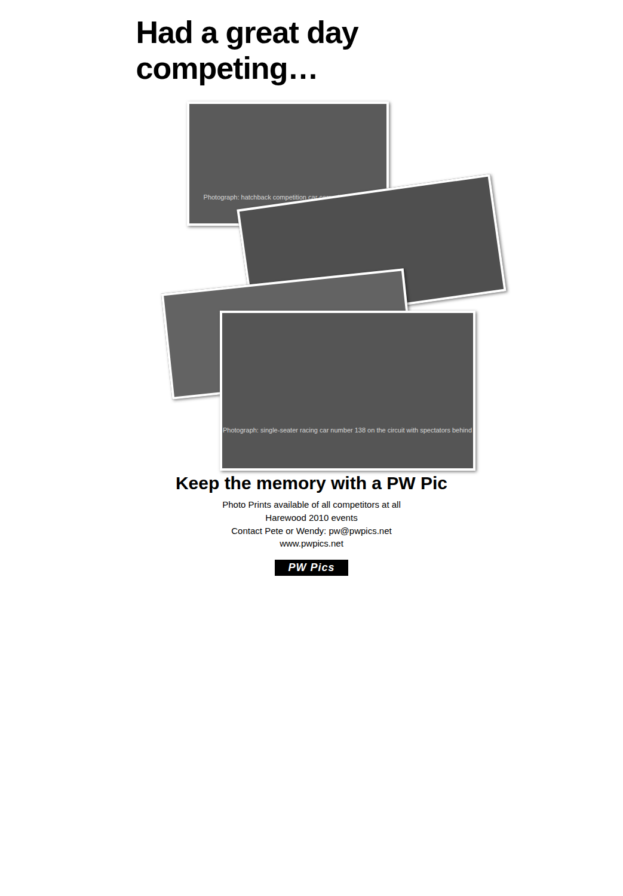Had a great day competing…
Photograph: hatchback competition car cornering on track
Photograph: open-top sports car at a marker board
Photograph: single-seater racing car number 147 beside a stone wall
Photograph: single-seater racing car number 138 on the circuit with spectators behind
Keep the memory with a PW Pic
Photo Prints available of all competitors at all
Harewood 2010 events
Contact Pete or Wendy: pw@pwpics.net
www.pwpics.net
PW Pics